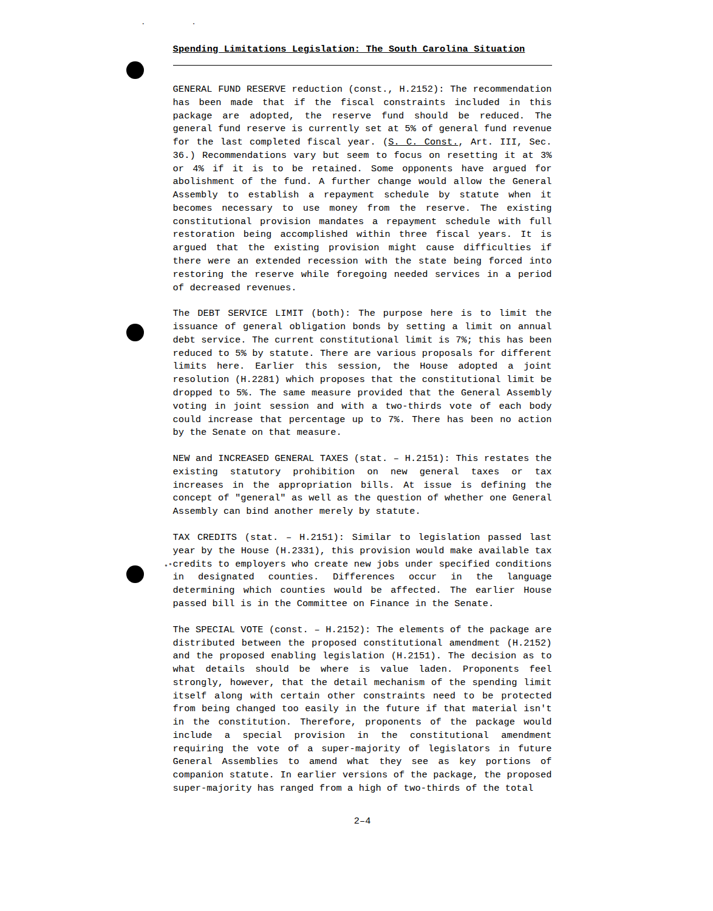. .
••
Spending Limitations Legislation: The South Carolina Situation
GENERAL FUND RESERVE reduction (const., H.2152): The recommendation has been made that if the fiscal constraints included in this package are adopted, the reserve fund should be reduced. The general fund reserve is currently set at 5% of general fund revenue for the last completed fiscal year. (S. C. Const., Art. III, Sec. 36.) Recommendations vary but seem to focus on resetting it at 3% or 4% if it is to be retained. Some opponents have argued for abolishment of the fund. A further change would allow the General Assembly to establish a repayment schedule by statute when it becomes necessary to use money from the reserve. The existing constitutional provision mandates a repayment schedule with full restoration being accomplished within three fiscal years. It is argued that the existing provision might cause difficulties if there were an extended recession with the state being forced into restoring the reserve while foregoing needed services in a period of decreased revenues.
The DEBT SERVICE LIMIT (both): The purpose here is to limit the issuance of general obligation bonds by setting a limit on annual debt service. The current constitutional limit is 7%; this has been reduced to 5% by statute. There are various proposals for different limits here. Earlier this session, the House adopted a joint resolution (H.2281) which proposes that the constitutional limit be dropped to 5%. The same measure provided that the General Assembly voting in joint session and with a two-thirds vote of each body could increase that percentage up to 7%. There has been no action by the Senate on that measure.
NEW and INCREASED GENERAL TAXES (stat. – H.2151): This restates the existing statutory prohibition on new general taxes or tax increases in the appropriation bills. At issue is defining the concept of "general" as well as the question of whether one General Assembly can bind another merely by statute.
TAX CREDITS (stat. – H.2151): Similar to legislation passed last year by the House (H.2331), this provision would make available tax credits to employers who create new jobs under specified conditions in designated counties. Differences occur in the language determining which counties would be affected. The earlier House passed bill is in the Committee on Finance in the Senate.
The SPECIAL VOTE (const. – H.2152): The elements of the package are distributed between the proposed constitutional amendment (H.2152) and the proposed enabling legislation (H.2151). The decision as to what details should be where is value laden. Proponents feel strongly, however, that the detail mechanism of the spending limit itself along with certain other constraints need to be protected from being changed too easily in the future if that material isn't in the constitution. Therefore, proponents of the package would include a special provision in the constitutional amendment requiring the vote of a super-majority of legislators in future General Assemblies to amend what they see as key portions of companion statute. In earlier versions of the package, the proposed super-majority has ranged from a high of two-thirds of the total
2–4